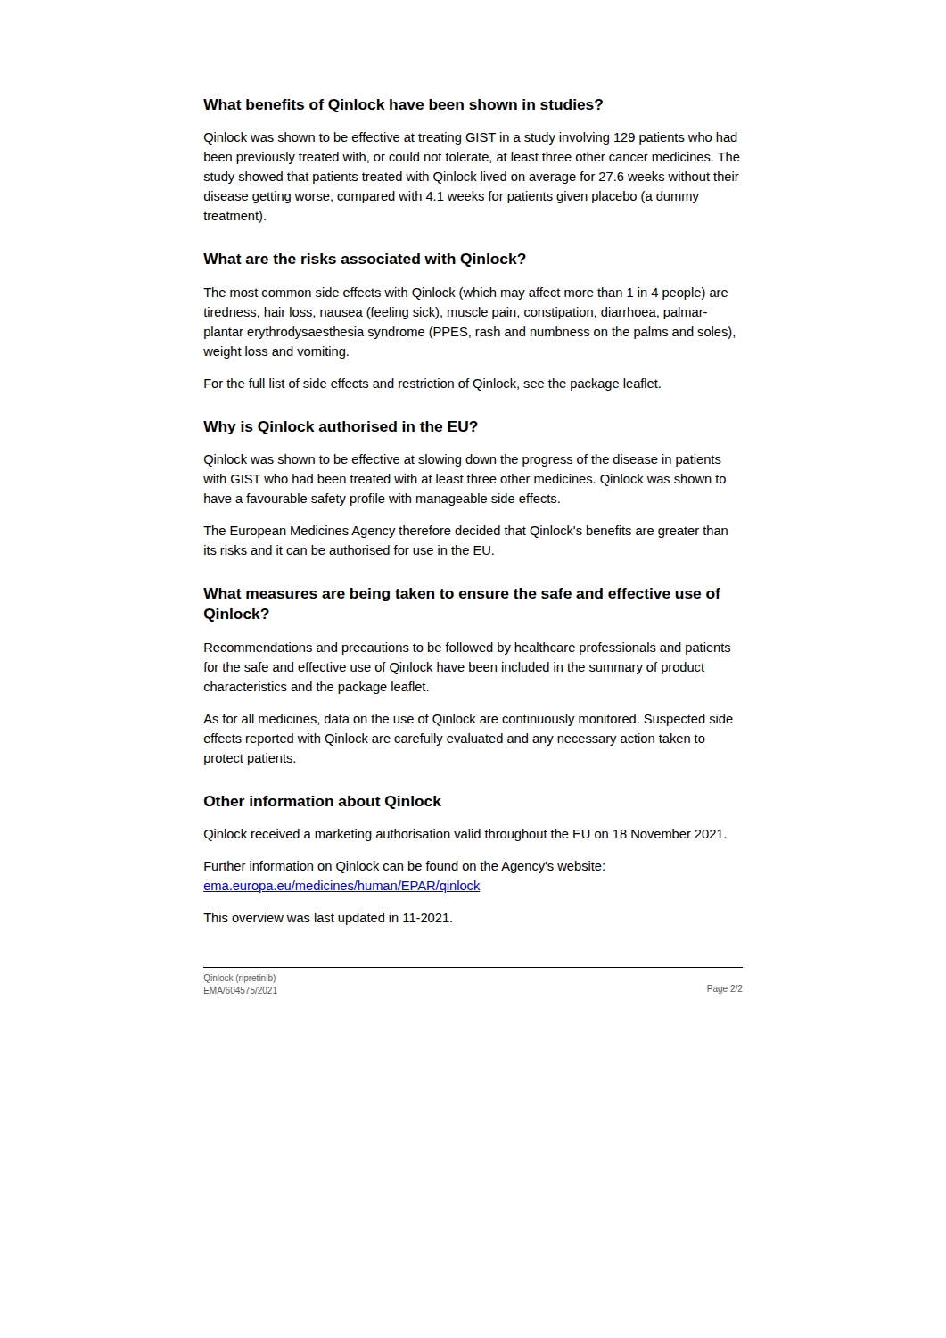What benefits of Qinlock have been shown in studies?
Qinlock was shown to be effective at treating GIST in a study involving 129 patients who had been previously treated with, or could not tolerate, at least three other cancer medicines. The study showed that patients treated with Qinlock lived on average for 27.6 weeks without their disease getting worse, compared with 4.1 weeks for patients given placebo (a dummy treatment).
What are the risks associated with Qinlock?
The most common side effects with Qinlock (which may affect more than 1 in 4 people) are tiredness, hair loss, nausea (feeling sick), muscle pain, constipation, diarrhoea, palmar-plantar erythrodysaesthesia syndrome (PPES, rash and numbness on the palms and soles), weight loss and vomiting.
For the full list of side effects and restriction of Qinlock, see the package leaflet.
Why is Qinlock authorised in the EU?
Qinlock was shown to be effective at slowing down the progress of the disease in patients with GIST who had been treated with at least three other medicines. Qinlock was shown to have a favourable safety profile with manageable side effects.
The European Medicines Agency therefore decided that Qinlock's benefits are greater than its risks and it can be authorised for use in the EU.
What measures are being taken to ensure the safe and effective use of Qinlock?
Recommendations and precautions to be followed by healthcare professionals and patients for the safe and effective use of Qinlock have been included in the summary of product characteristics and the package leaflet.
As for all medicines, data on the use of Qinlock are continuously monitored. Suspected side effects reported with Qinlock are carefully evaluated and any necessary action taken to protect patients.
Other information about Qinlock
Qinlock received a marketing authorisation valid throughout the EU on 18 November 2021.
Further information on Qinlock can be found on the Agency's website:
ema.europa.eu/medicines/human/EPAR/qinlock
This overview was last updated in 11-2021.
Qinlock (ripretinib)
EMA/604575/2021
Page 2/2